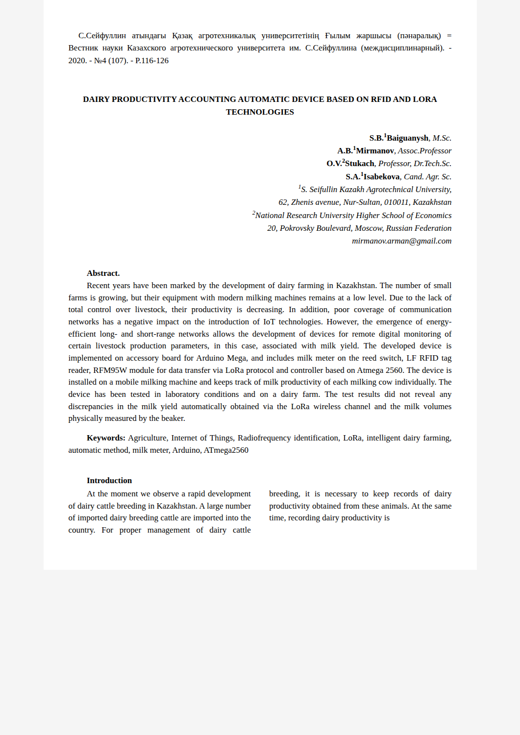С.Сейфуллин атындағы Қазақ агротехникалық университетінің Ғылым жаршысы (пәнаралық) = Вестник науки Казахского агротехнического университета им. С.Сейфуллина (междисциплинарный). - 2020. - №4 (107). - P.116-126
Dairy productivity accounting automatic device based on RFID and LoRa technologies
S.B.1Baiguanysh, M.Sc.
A.B.1Mirmanov, Assoc.Professor
O.V.2Stukach, Professor, Dr.Tech.Sc.
S.A.1Isabekova, Cand. Agr. Sc.
1S. Seifullin Kazakh Agrotechnical University,
62, Zhenis avenue, Nur-Sultan, 010011, Kazakhstan
2National Research University Higher School of Economics
20, Pokrovsky Boulevard, Moscow, Russian Federation
mirmanov.arman@gmail.com
Abstract.
Recent years have been marked by the development of dairy farming in Kazakhstan. The number of small farms is growing, but their equipment with modern milking machines remains at a low level. Due to the lack of total control over livestock, their productivity is decreasing. In addition, poor coverage of communication networks has a negative impact on the introduction of IoT technologies. However, the emergence of energy-efficient long- and short-range networks allows the development of devices for remote digital monitoring of certain livestock production parameters, in this case, associated with milk yield. The developed device is implemented on accessory board for Arduino Mega, and includes milk meter on the reed switch, LF RFID tag reader, RFM95W module for data transfer via LoRa protocol and controller based on Atmega 2560. The device is installed on a mobile milking machine and keeps track of milk productivity of each milking cow individually. The device has been tested in laboratory conditions and on a dairy farm. The test results did not reveal any discrepancies in the milk yield automatically obtained via the LoRa wireless channel and the milk volumes physically measured by the beaker.
Keywords: Agriculture, Internet of Things, Radiofrequency identification, LoRa, intelligent dairy farming, automatic method, milk meter, Arduino, ATmega2560
Introduction
At the moment we observe a rapid development of dairy cattle breeding in Kazakhstan. A large number of imported dairy breeding cattle are imported into the country. For proper management of dairy cattle breeding, it is necessary to keep records of dairy productivity obtained from these animals. At the same time, recording dairy productivity is